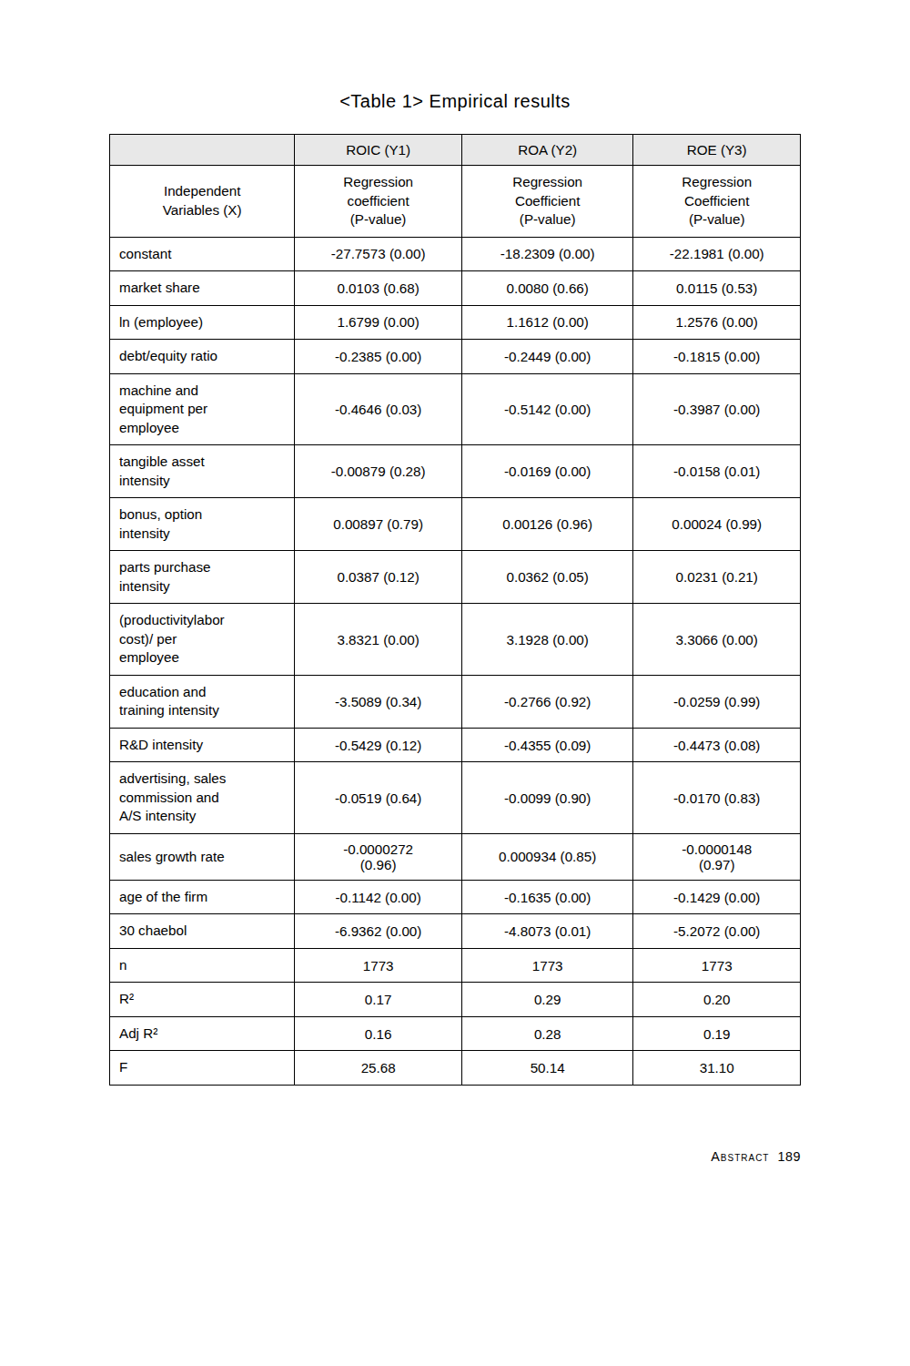<Table 1> Empirical results
| | ROIC (Y1) | ROA (Y2) | ROE (Y3) |
| --- | --- | --- | --- |
| Independent Variables (X) | Regression coefficient (P-value) | Regression Coefficient (P-value) | Regression Coefficient (P-value) |
| constant | -27.7573 (0.00) | -18.2309 (0.00) | -22.1981 (0.00) |
| market share | 0.0103 (0.68) | 0.0080 (0.66) | 0.0115 (0.53) |
| ln (employee) | 1.6799 (0.00) | 1.1612 (0.00) | 1.2576 (0.00) |
| debt/equity ratio | -0.2385 (0.00) | -0.2449 (0.00) | -0.1815 (0.00) |
| machine and equipment per employee | -0.4646 (0.03) | -0.5142 (0.00) | -0.3987 (0.00) |
| tangible asset intensity | -0.00879 (0.28) | -0.0169 (0.00) | -0.0158 (0.01) |
| bonus, option intensity | 0.00897 (0.79) | 0.00126 (0.96) | 0.00024 (0.99) |
| parts purchase intensity | 0.0387 (0.12) | 0.0362 (0.05) | 0.0231 (0.21) |
| (productivitylabor cost)/ per employee | 3.8321 (0.00) | 3.1928 (0.00) | 3.3066 (0.00) |
| education and training intensity | -3.5089 (0.34) | -0.2766 (0.92) | -0.0259 (0.99) |
| R&D intensity | -0.5429 (0.12) | -0.4355 (0.09) | -0.4473 (0.08) |
| advertising, sales commission and A/S intensity | -0.0519 (0.64) | -0.0099 (0.90) | -0.0170 (0.83) |
| sales growth rate | -0.0000272 (0.96) | 0.000934 (0.85) | -0.0000148 (0.97) |
| age of the firm | -0.1142 (0.00) | -0.1635 (0.00) | -0.1429 (0.00) |
| 30 chaebol | -6.9362 (0.00) | -4.8073 (0.01) | -5.2072 (0.00) |
| n | 1773 | 1773 | 1773 |
| R² | 0.17 | 0.29 | 0.20 |
| Adj R² | 0.16 | 0.28 | 0.19 |
| F | 25.68 | 50.14 | 31.10 |
Abstract 189